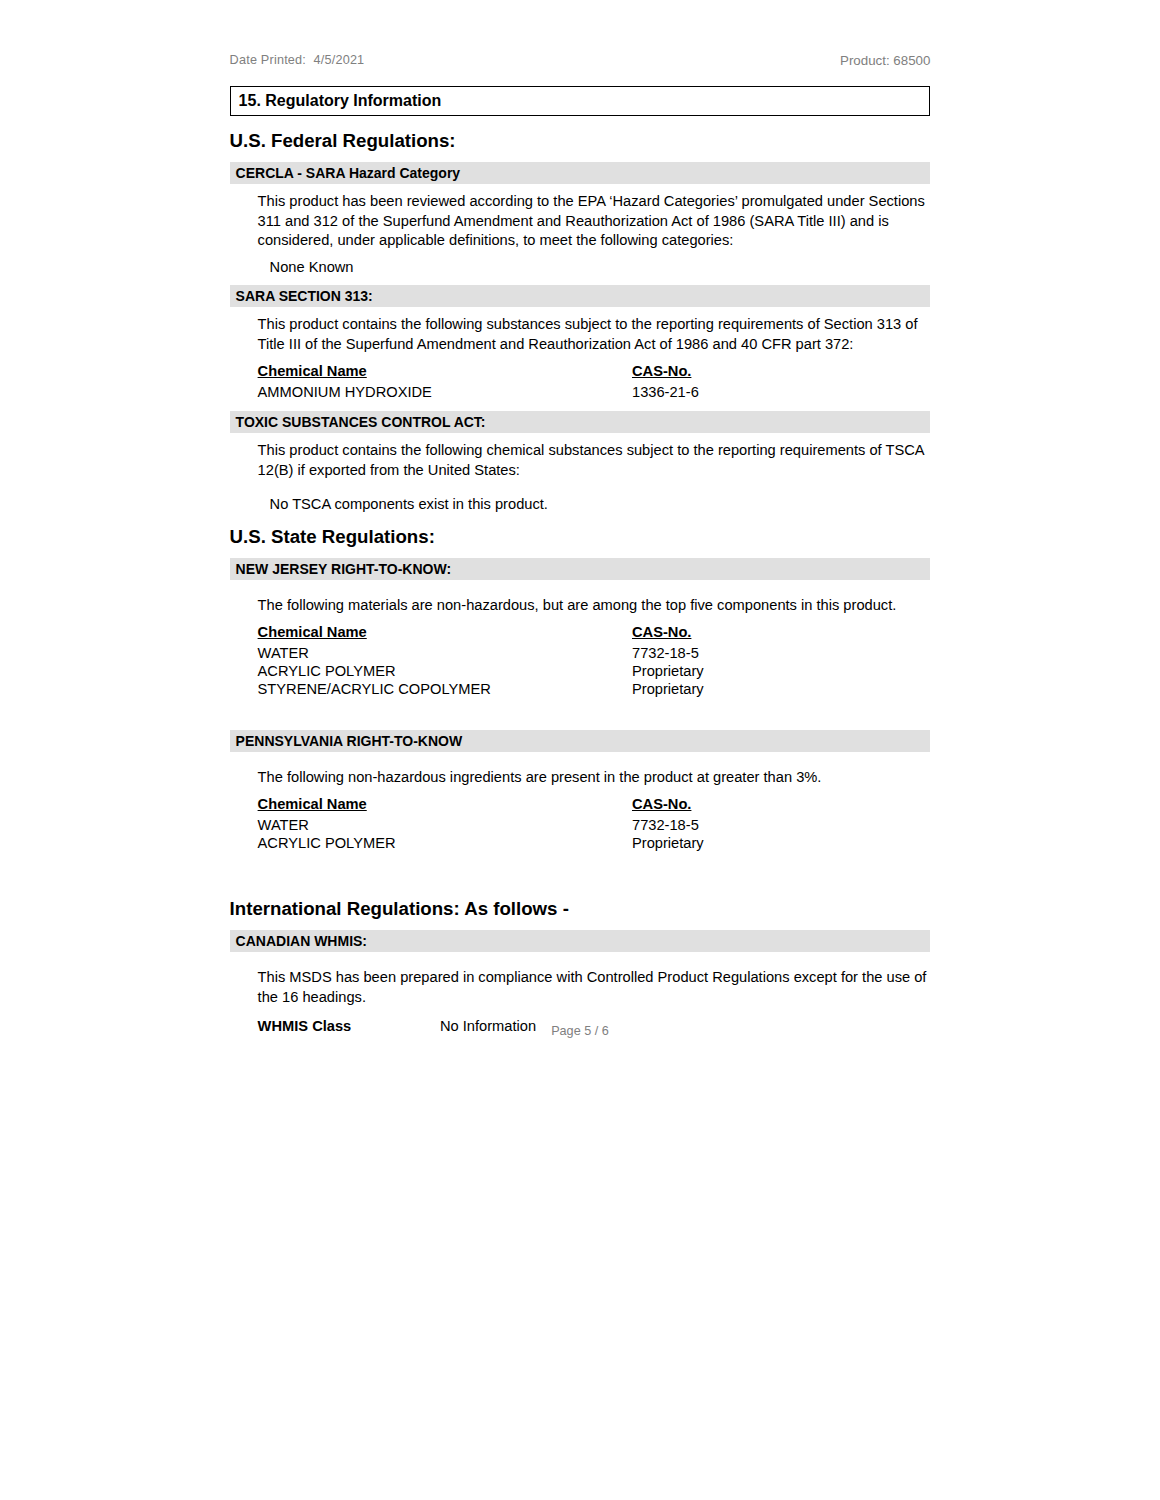Date Printed: 4/5/2021
Product: 68500
15. Regulatory Information
U.S. Federal Regulations:
CERCLA - SARA Hazard Category
This product has been reviewed according to the EPA ‘Hazard Categories’ promulgated under Sections 311 and 312 of the Superfund Amendment and Reauthorization Act of 1986 (SARA Title III) and is considered, under applicable definitions, to meet the following categories:
None Known
SARA SECTION 313:
This product contains the following substances subject to the reporting requirements of Section 313 of Title III of the Superfund Amendment and Reauthorization Act of 1986 and 40 CFR part 372:
| Chemical Name | CAS-No. |
| --- | --- |
| AMMONIUM HYDROXIDE | 1336-21-6 |
TOXIC SUBSTANCES CONTROL ACT:
This product contains the following chemical substances subject to the reporting requirements of TSCA 12(B) if exported from the United States:
No TSCA components exist in this product.
U.S. State Regulations:
NEW JERSEY RIGHT-TO-KNOW:
The following materials are non-hazardous, but are among the top five components in this product.
| Chemical Name | CAS-No. |
| --- | --- |
| WATER | 7732-18-5 |
| ACRYLIC POLYMER | Proprietary |
| STYRENE/ACRYLIC COPOLYMER | Proprietary |
PENNSYLVANIA RIGHT-TO-KNOW
The following non-hazardous ingredients are present in the product at greater than 3%.
| Chemical Name | CAS-No. |
| --- | --- |
| WATER | 7732-18-5 |
| ACRYLIC POLYMER | Proprietary |
International Regulations: As follows -
CANADIAN WHMIS:
This MSDS has been prepared in compliance with Controlled Product Regulations except for the use of the 16 headings.
WHMIS Class
No Information
Page 5 / 6